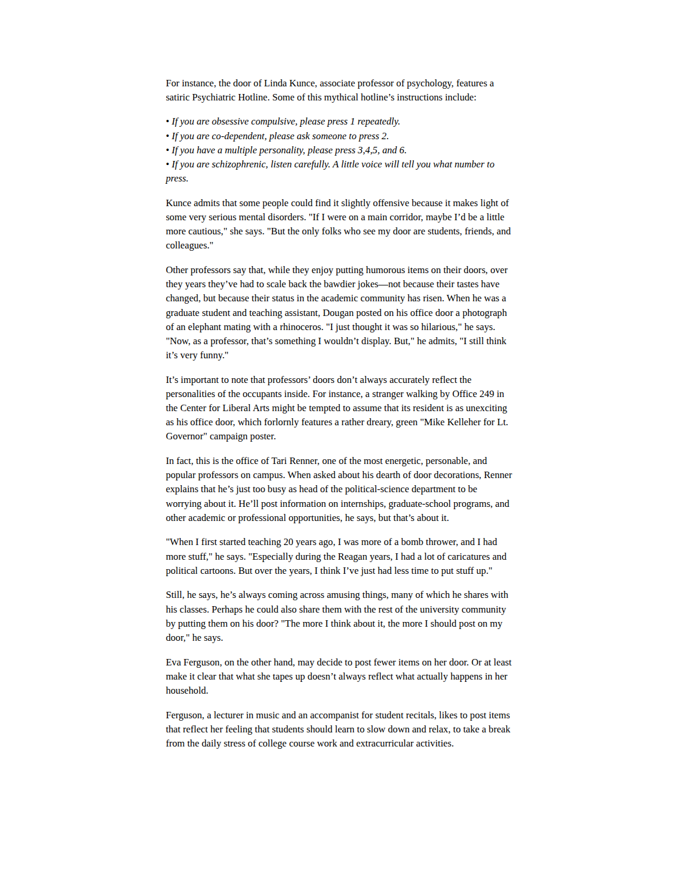For instance, the door of Linda Kunce, associate professor of psychology, features a satiric Psychiatric Hotline. Some of this mythical hotline’s instructions include:
If you are obsessive compulsive, please press 1 repeatedly.
If you are co-dependent, please ask someone to press 2.
If you have a multiple personality, please press 3,4,5, and 6.
If you are schizophrenic, listen carefully. A little voice will tell you what number to press.
Kunce admits that some people could find it slightly offensive because it makes light of some very serious mental disorders. "If I were on a main corridor, maybe I’d be a little more cautious," she says. "But the only folks who see my door are students, friends, and colleagues."
Other professors say that, while they enjoy putting humorous items on their doors, over they years they’ve had to scale back the bawdier jokes—not because their tastes have changed, but because their status in the academic community has risen. When he was a graduate student and teaching assistant, Dougan posted on his office door a photograph of an elephant mating with a rhinoceros. "I just thought it was so hilarious," he says. "Now, as a professor, that’s something I wouldn’t display. But," he admits, "I still think it’s very funny."
It’s important to note that professors’ doors don’t always accurately reflect the personalities of the occupants inside. For instance, a stranger walking by Office 249 in the Center for Liberal Arts might be tempted to assume that its resident is as unexciting as his office door, which forlornly features a rather dreary, green "Mike Kelleher for Lt. Governor" campaign poster.
In fact, this is the office of Tari Renner, one of the most energetic, personable, and popular professors on campus. When asked about his dearth of door decorations, Renner explains that he’s just too busy as head of the political-science department to be worrying about it. He’ll post information on internships, graduate-school programs, and other academic or professional opportunities, he says, but that’s about it.
"When I first started teaching 20 years ago, I was more of a bomb thrower, and I had more stuff," he says. "Especially during the Reagan years, I had a lot of caricatures and political cartoons. But over the years, I think I’ve just had less time to put stuff up."
Still, he says, he’s always coming across amusing things, many of which he shares with his classes. Perhaps he could also share them with the rest of the university community by putting them on his door? "The more I think about it, the more I should post on my door," he says.
Eva Ferguson, on the other hand, may decide to post fewer items on her door. Or at least make it clear that what she tapes up doesn’t always reflect what actually happens in her household.
Ferguson, a lecturer in music and an accompanist for student recitals, likes to post items that reflect her feeling that students should learn to slow down and relax, to take a break from the daily stress of college course work and extracurricular activities.